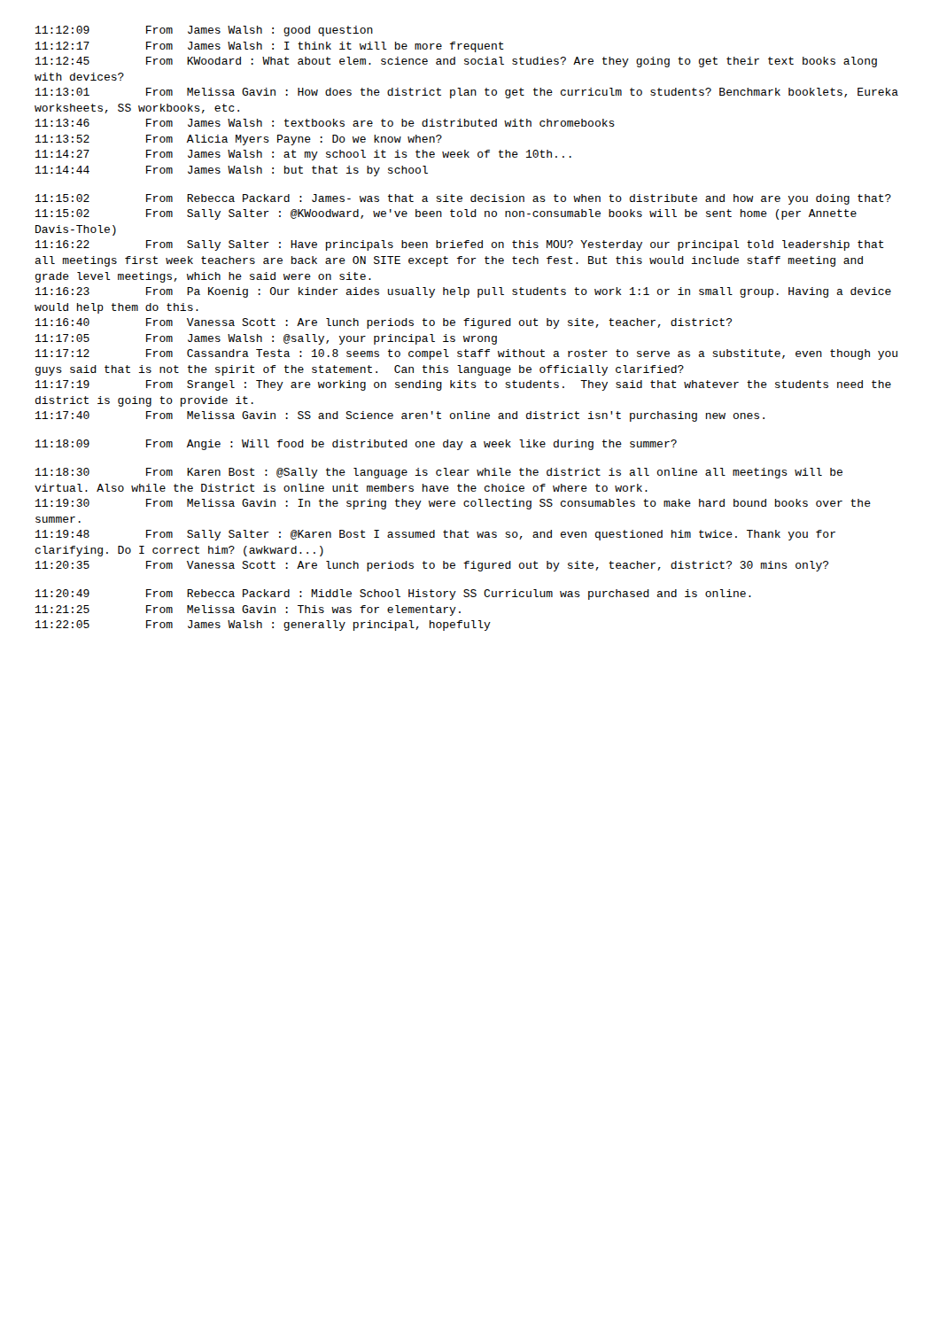11:12:09 From James Walsh : good question
11:12:17 From James Walsh : I think it will be more frequent
11:12:45 From KWoodard : What about elem. science and social studies? Are they going to get their text books along with devices?
11:13:01 From Melissa Gavin : How does the district plan to get the curriculm to students? Benchmark booklets, Eureka worksheets, SS workbooks, etc.
11:13:46 From James Walsh : textbooks are to be distributed with chromebooks
11:13:52 From Alicia Myers Payne : Do we know when?
11:14:27 From James Walsh : at my school it is the week of the 10th...
11:14:44 From James Walsh : but that is by school
11:15:02 From Rebecca Packard : James- was that a site decision as to when to distribute and how are you doing that?
11:15:02 From Sally Salter : @KWoodward, we've been told no non-consumable books will be sent home (per Annette Davis-Thole)
11:16:22 From Sally Salter : Have principals been briefed on this MOU? Yesterday our principal told leadership that all meetings first week teachers are back are ON SITE except for the tech fest. But this would include staff meeting and grade level meetings, which he said were on site.
11:16:23 From Pa Koenig : Our kinder aides usually help pull students to work 1:1 or in small group. Having a device would help them do this.
11:16:40 From Vanessa Scott : Are lunch periods to be figured out by site, teacher, district?
11:17:05 From James Walsh : @sally, your principal is wrong
11:17:12 From Cassandra Testa : 10.8 seems to compel staff without a roster to serve as a substitute, even though you guys said that is not the spirit of the statement. Can this language be officially clarified?
11:17:19 From Srangel : They are working on sending kits to students. They said that whatever the students need the district is going to provide it.
11:17:40 From Melissa Gavin : SS and Science aren't online and district isn't purchasing new ones.
11:18:09 From Angie : Will food be distributed one day a week like during the summer?
11:18:30 From Karen Bost : @Sally the language is clear while the district is all online all meetings will be virtual. Also while the District is online unit members have the choice of where to work.
11:19:30 From Melissa Gavin : In the spring they were collecting SS consumables to make hard bound books over the summer.
11:19:48 From Sally Salter : @Karen Bost I assumed that was so, and even questioned him twice. Thank you for clarifying. Do I correct him? (awkward...)
11:20:35 From Vanessa Scott : Are lunch periods to be figured out by site, teacher, district? 30 mins only?
11:20:49 From Rebecca Packard : Middle School History SS Curriculum was purchased and is online.
11:21:25 From Melissa Gavin : This was for elementary.
11:22:05 From James Walsh : generally principal, hopefully